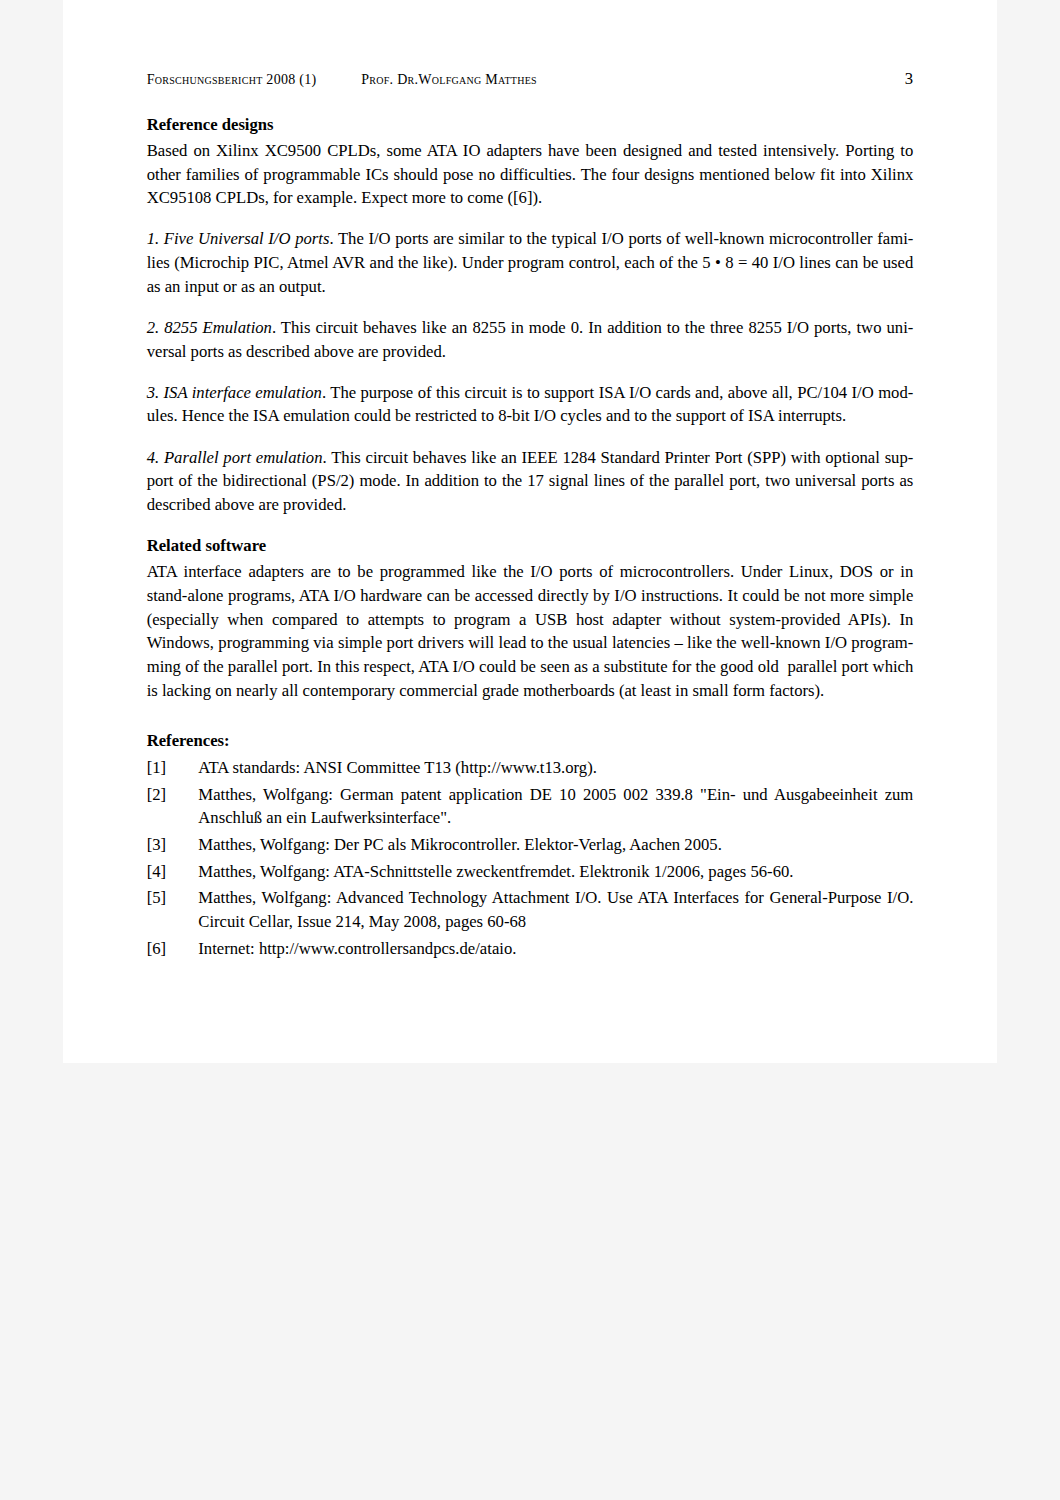Forschungsbericht 2008 (1) Prof. Dr.Wolfgang Matthes 3
Reference designs
Based on Xilinx XC9500 CPLDs, some ATA IO adapters have been designed and tested intensively. Porting to other families of programmable ICs should pose no difficulties. The four designs mentioned below fit into Xilinx XC95108 CPLDs, for example. Expect more to come ([6]).
1. Five Universal I/O ports. The I/O ports are similar to the typical I/O ports of well-known microcontroller families (Microchip PIC, Atmel AVR and the like). Under program control, each of the 5 • 8 = 40 I/O lines can be used as an input or as an output.
2. 8255 Emulation. This circuit behaves like an 8255 in mode 0. In addition to the three 8255 I/O ports, two universal ports as described above are provided.
3. ISA interface emulation. The purpose of this circuit is to support ISA I/O cards and, above all, PC/104 I/O modules. Hence the ISA emulation could be restricted to 8-bit I/O cycles and to the support of ISA interrupts.
4. Parallel port emulation. This circuit behaves like an IEEE 1284 Standard Printer Port (SPP) with optional support of the bidirectional (PS/2) mode. In addition to the 17 signal lines of the parallel port, two universal ports as described above are provided.
Related software
ATA interface adapters are to be programmed like the I/O ports of microcontrollers. Under Linux, DOS or in stand-alone programs, ATA I/O hardware can be accessed directly by I/O instructions. It could be not more simple (especially when compared to attempts to program a USB host adapter without system-provided APIs). In Windows, programming via simple port drivers will lead to the usual latencies – like the well-known I/O programming of the parallel port. In this respect, ATA I/O could be seen as a substitute for the good old parallel port which is lacking on nearly all contemporary commercial grade motherboards (at least in small form factors).
References:
[1] ATA standards: ANSI Committee T13 (http://www.t13.org).
[2] Matthes, Wolfgang: German patent application DE 10 2005 002 339.8 "Ein- und Ausgabeeinheit zum Anschluß an ein Laufwerksinterface".
[3] Matthes, Wolfgang: Der PC als Mikrocontroller. Elektor-Verlag, Aachen 2005.
[4] Matthes, Wolfgang: ATA-Schnittstelle zweckentfremdet. Elektronik 1/2006, pages 56-60.
[5] Matthes, Wolfgang: Advanced Technology Attachment I/O. Use ATA Interfaces for General-Purpose I/O. Circuit Cellar, Issue 214, May 2008, pages 60-68
[6] Internet: http://www.controllersandpcs.de/ataio.